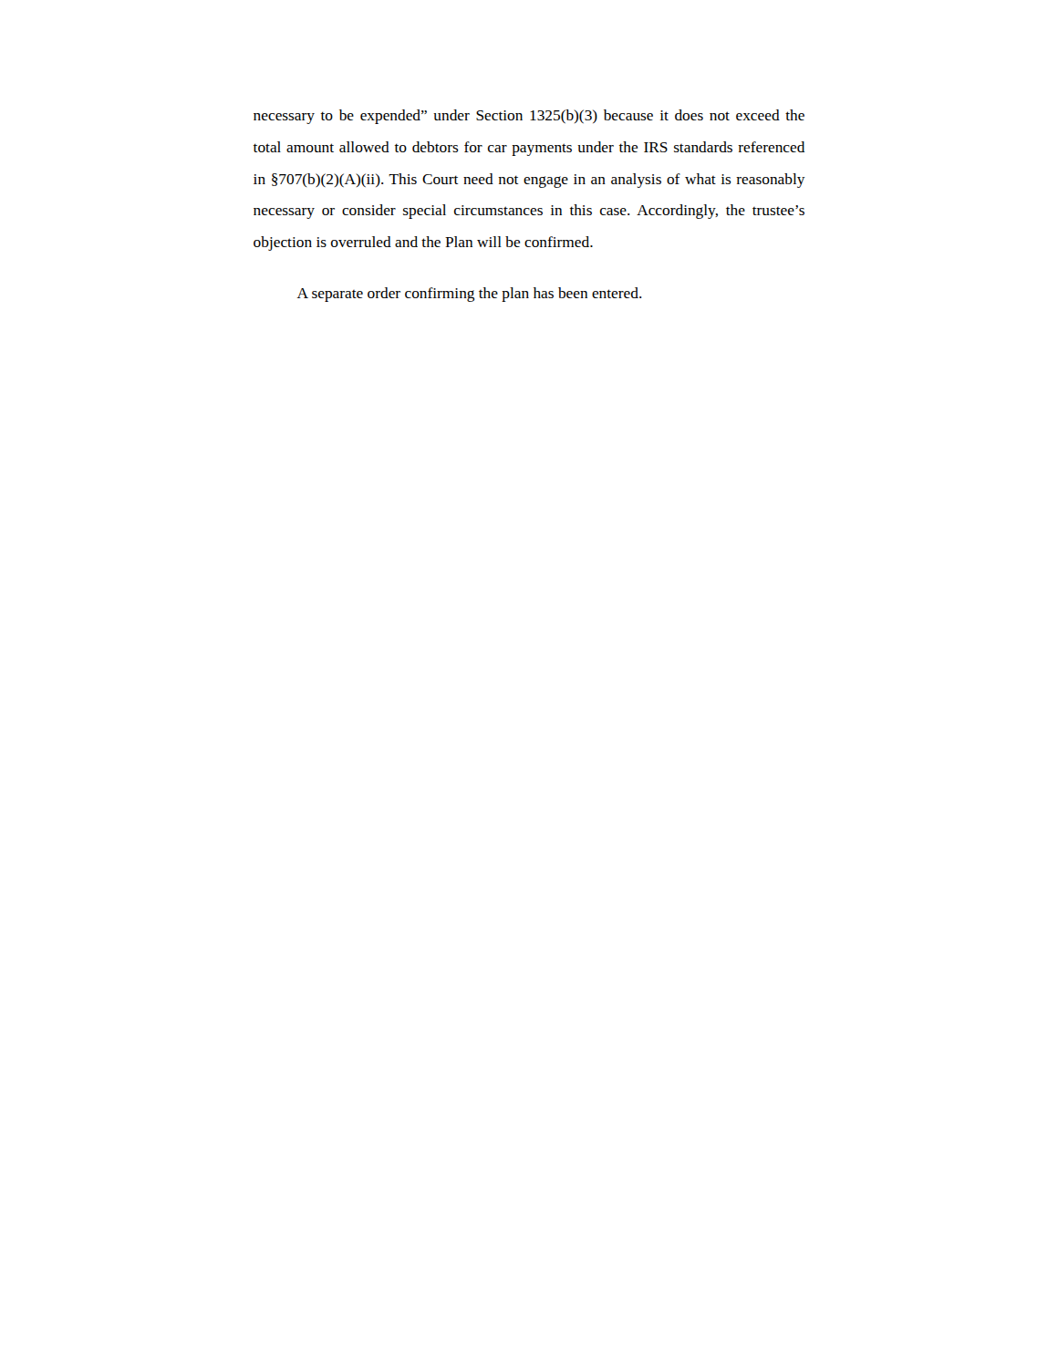necessary to be expended” under Section 1325(b)(3) because it does not exceed the total amount allowed to debtors for car payments under the IRS standards referenced in §707(b)(2)(A)(ii). This Court need not engage in an analysis of what is reasonably necessary or consider special circumstances in this case. Accordingly, the trustee’s objection is overruled and the Plan will be confirmed.
A separate order confirming the plan has been entered.